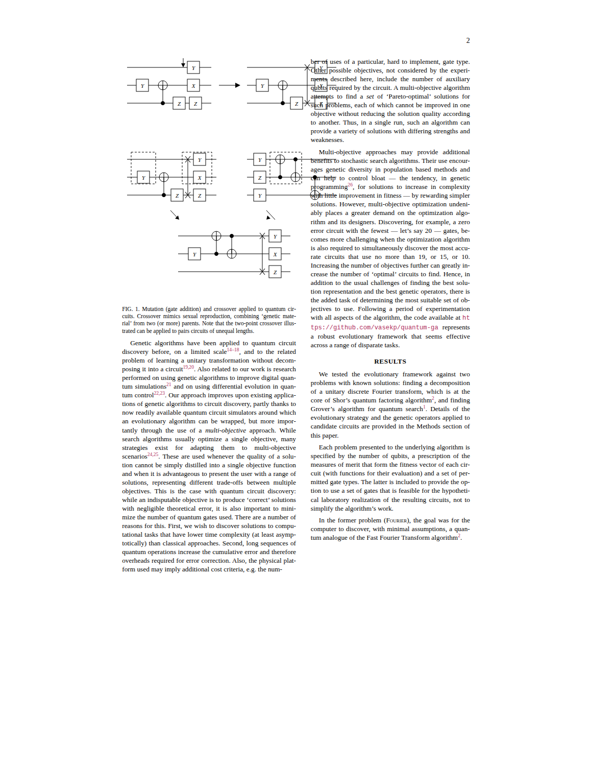2
Y Y X Z Z Y Y X Z Z Y Y X Z Z Y Z Y Y Y X Z
FIG. 1. Mutation (gate addition) and crossover applied to quantum circuits. Crossover mimics sexual reproduction, combining ‘genetic material’ from two (or more) parents. Note that the two-point crossover illustrated can be applied to pairs circuits of unequal lengths.
Genetic algorithms have been applied to quantum circuit discovery before, on a limited scale14–18, and to the related problem of learning a unitary transformation without decomposing it into a circuit19,20. Also related to our work is research performed on using genetic algorithms to improve digital quantum simulations21 and on using differential evolution in quantum control22,23. Our approach improves upon existing applications of genetic algorithms to circuit discovery, partly thanks to now readily available quantum circuit simulators around which an evolutionary algorithm can be wrapped, but more importantly through the use of a multi-objective approach. While search algorithms usually optimize a single objective, many strategies exist for adapting them to multi-objective scenarios24,25. These are used whenever the quality of a solution cannot be simply distilled into a single objective function and when it is advantageous to present the user with a range of solutions, representing different trade-offs between multiple objectives. This is the case with quantum circuit discovery: while an indisputable objective is to produce ‘correct’ solutions with negligible theoretical error, it is also important to minimize the number of quantum gates used. There are a number of reasons for this. First, we wish to discover solutions to computational tasks that have lower time complexity (at least asymptotically) than classical approaches. Second, long sequences of quantum operations increase the cumulative error and therefore overheads required for error correction. Also, the physical platform used may imply additional cost criteria, e.g. the num-
ber of uses of a particular, hard to implement, gate type. Other possible objectives, not considered by the experiments described here, include the number of auxiliary qubits required by the circuit. A multi-objective algorithm attempts to find a set of ‘Pareto-optimal’ solutions for such problems, each of which cannot be improved in one objective without reducing the solution quality according to another. Thus, in a single run, such an algorithm can provide a variety of solutions with differing strengths and weaknesses.
Multi-objective approaches may provide additional benefits to stochastic search algorithms. Their use encourages genetic diversity in population based methods and can help to control bloat — the tendency, in genetic programming26, for solutions to increase in complexity with little improvement in fitness — by rewarding simpler solutions. However, multi-objective optimization undeniably places a greater demand on the optimization algorithm and its designers. Discovering, for example, a zero error circuit with the fewest — let’s say 20 — gates, becomes more challenging when the optimization algorithm is also required to simultaneously discover the most accurate circuits that use no more than 19, or 15, or 10. Increasing the number of objectives further can greatly increase the number of ‘optimal’ circuits to find. Hence, in addition to the usual challenges of finding the best solution representation and the best genetic operators, there is the added task of determining the most suitable set of objectives to use. Following a period of experimentation with all aspects of the algorithm, the code available at https://github.com/vasekp/quantum-ga represents a robust evolutionary framework that seems effective across a range of disparate tasks.
RESULTS
We tested the evolutionary framework against two problems with known solutions: finding a decomposition of a unitary discrete Fourier transform, which is at the core of Shor’s quantum factoring algorithm2, and finding Grover’s algorithm for quantum search1. Details of the evolutionary strategy and the genetic operators applied to candidate circuits are provided in the Methods section of this paper.
Each problem presented to the underlying algorithm is specified by the number of qubits, a prescription of the measures of merit that form the fitness vector of each circuit (with functions for their evaluation) and a set of permitted gate types. The latter is included to provide the option to use a set of gates that is feasible for the hypothetical laboratory realization of the resulting circuits, not to simplify the algorithm’s work.
In the former problem (Fourier), the goal was for the computer to discover, with minimal assumptions, a quantum analogue of the Fast Fourier Transform algorithm2.